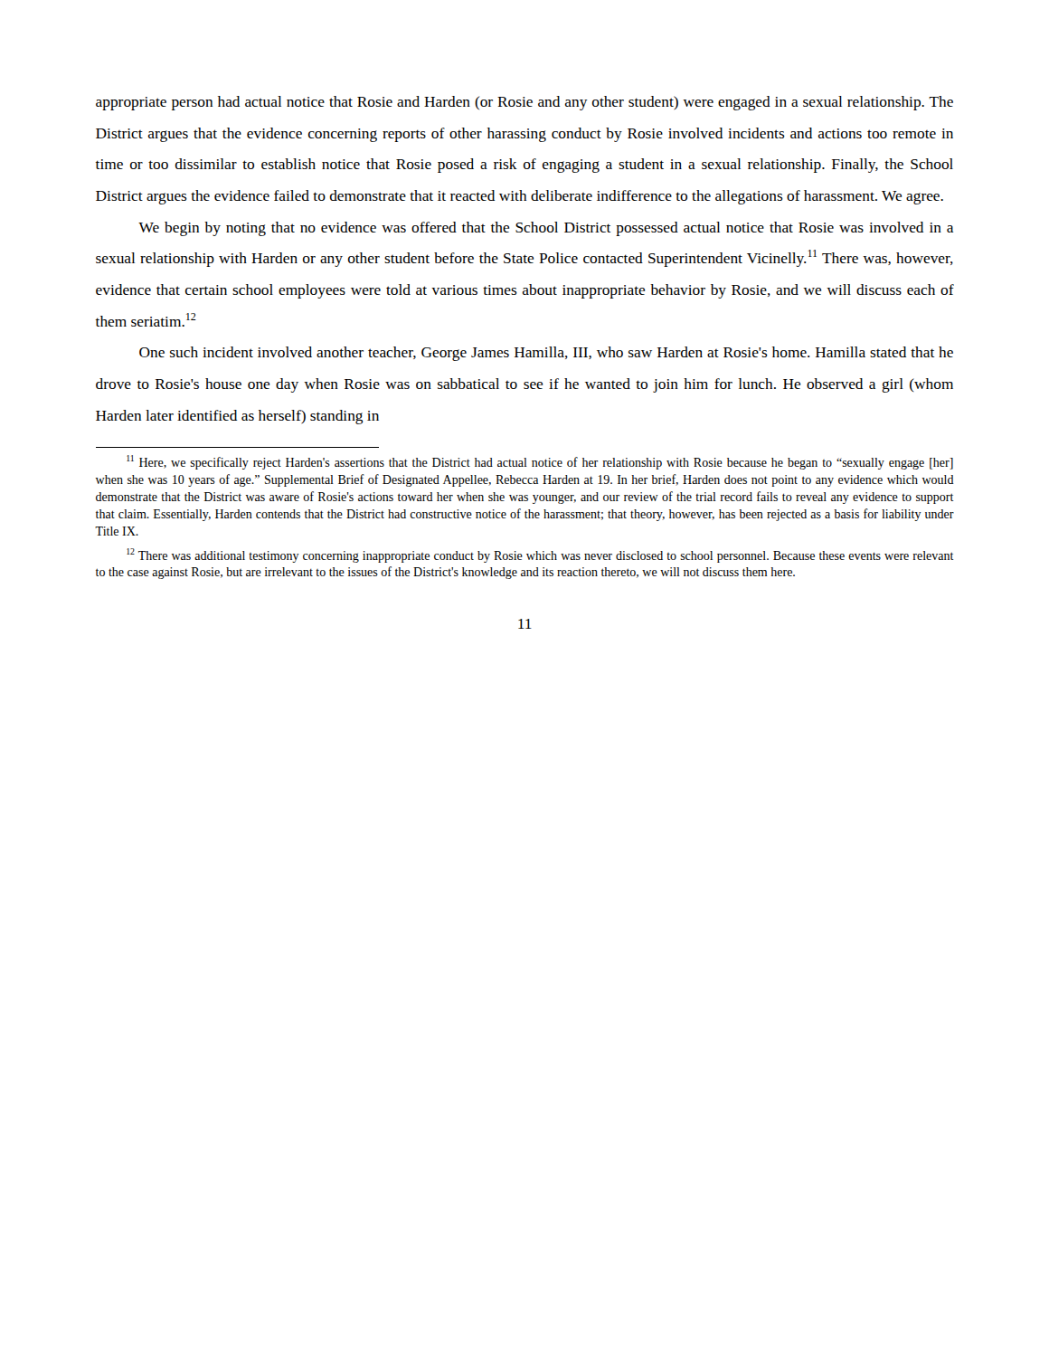appropriate person had actual notice that Rosie and Harden (or Rosie and any other student) were engaged in a sexual relationship. The District argues that the evidence concerning reports of other harassing conduct by Rosie involved incidents and actions too remote in time or too dissimilar to establish notice that Rosie posed a risk of engaging a student in a sexual relationship. Finally, the School District argues the evidence failed to demonstrate that it reacted with deliberate indifference to the allegations of harassment. We agree.
We begin by noting that no evidence was offered that the School District possessed actual notice that Rosie was involved in a sexual relationship with Harden or any other student before the State Police contacted Superintendent Vicinelly.11 There was, however, evidence that certain school employees were told at various times about inappropriate behavior by Rosie, and we will discuss each of them seriatim.12
One such incident involved another teacher, George James Hamilla, III, who saw Harden at Rosie's home. Hamilla stated that he drove to Rosie's house one day when Rosie was on sabbatical to see if he wanted to join him for lunch. He observed a girl (whom Harden later identified as herself) standing in
11 Here, we specifically reject Harden's assertions that the District had actual notice of her relationship with Rosie because he began to “sexually engage [her] when she was 10 years of age.” Supplemental Brief of Designated Appellee, Rebecca Harden at 19. In her brief, Harden does not point to any evidence which would demonstrate that the District was aware of Rosie's actions toward her when she was younger, and our review of the trial record fails to reveal any evidence to support that claim. Essentially, Harden contends that the District had constructive notice of the harassment; that theory, however, has been rejected as a basis for liability under Title IX.
12 There was additional testimony concerning inappropriate conduct by Rosie which was never disclosed to school personnel. Because these events were relevant to the case against Rosie, but are irrelevant to the issues of the District's knowledge and its reaction thereto, we will not discuss them here.
11